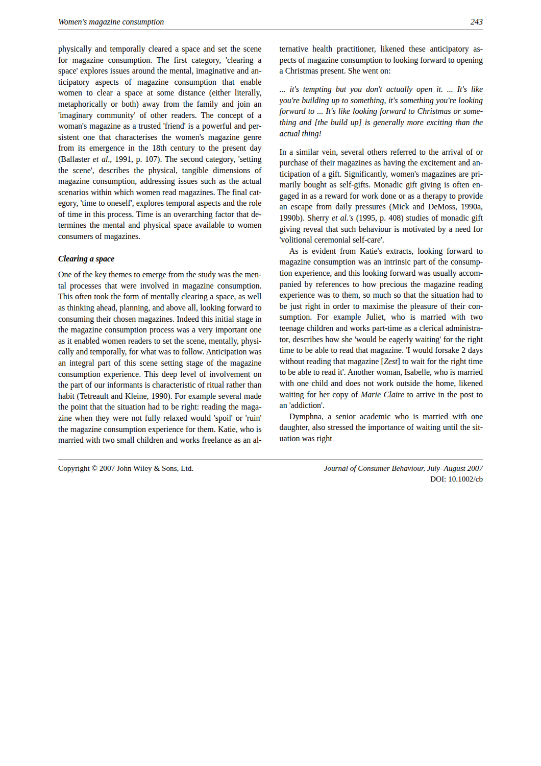Women's magazine consumption 243
physically and temporally cleared a space and set the scene for magazine consumption. The first category, 'clearing a space' explores issues around the mental, imaginative and anticipatory aspects of magazine consumption that enable women to clear a space at some distance (either literally, metaphorically or both) away from the family and join an 'imaginary community' of other readers. The concept of a woman's magazine as a trusted 'friend' is a powerful and persistent one that characterises the women's magazine genre from its emergence in the 18th century to the present day (Ballaster et al., 1991, p. 107). The second category, 'setting the scene', describes the physical, tangible dimensions of magazine consumption, addressing issues such as the actual scenarios within which women read magazines. The final category, 'time to oneself', explores temporal aspects and the role of time in this process. Time is an overarching factor that determines the mental and physical space available to women consumers of magazines.
Clearing a space
One of the key themes to emerge from the study was the mental processes that were involved in magazine consumption. This often took the form of mentally clearing a space, as well as thinking ahead, planning, and above all, looking forward to consuming their chosen magazines. Indeed this initial stage in the magazine consumption process was a very important one as it enabled women readers to set the scene, mentally, physically and temporally, for what was to follow. Anticipation was an integral part of this scene setting stage of the magazine consumption experience. This deep level of involvement on the part of our informants is characteristic of ritual rather than habit (Tetreault and Kleine, 1990). For example several made the point that the situation had to be right: reading the magazine when they were not fully relaxed would 'spoil' or 'ruin' the magazine consumption experience for them. Katie, who is married with two small children and works freelance as an alternative health practitioner, likened these anticipatory aspects of magazine consumption to looking forward to opening a Christmas present. She went on:
... it's tempting but you don't actually open it. ... It's like you're building up to something, it's something you're looking forward to ... It's like looking forward to Christmas or something and [the build up] is generally more exciting than the actual thing!
In a similar vein, several others referred to the arrival of or purchase of their magazines as having the excitement and anticipation of a gift. Significantly, women's magazines are primarily bought as self-gifts. Monadic gift giving is often engaged in as a reward for work done or as a therapy to provide an escape from daily pressures (Mick and DeMoss, 1990a, 1990b). Sherry et al.'s (1995, p. 408) studies of monadic gift giving reveal that such behaviour is motivated by a need for 'volitional ceremonial self-care'.
As is evident from Katie's extracts, looking forward to magazine consumption was an intrinsic part of the consumption experience, and this looking forward was usually accompanied by references to how precious the magazine reading experience was to them, so much so that the situation had to be just right in order to maximise the pleasure of their consumption. For example Juliet, who is married with two teenage children and works part-time as a clerical administrator, describes how she 'would be eagerly waiting' for the right time to be able to read that magazine. 'I would forsake 2 days without reading that magazine [Zest] to wait for the right time to be able to read it'. Another woman, Isabelle, who is married with one child and does not work outside the home, likened waiting for her copy of Marie Claire to arrive in the post to an 'addiction'.
Dymphna, a senior academic who is married with one daughter, also stressed the importance of waiting until the situation was right
Copyright © 2007 John Wiley & Sons, Ltd. Journal of Consumer Behaviour, July–August 2007 DOI: 10.1002/cb